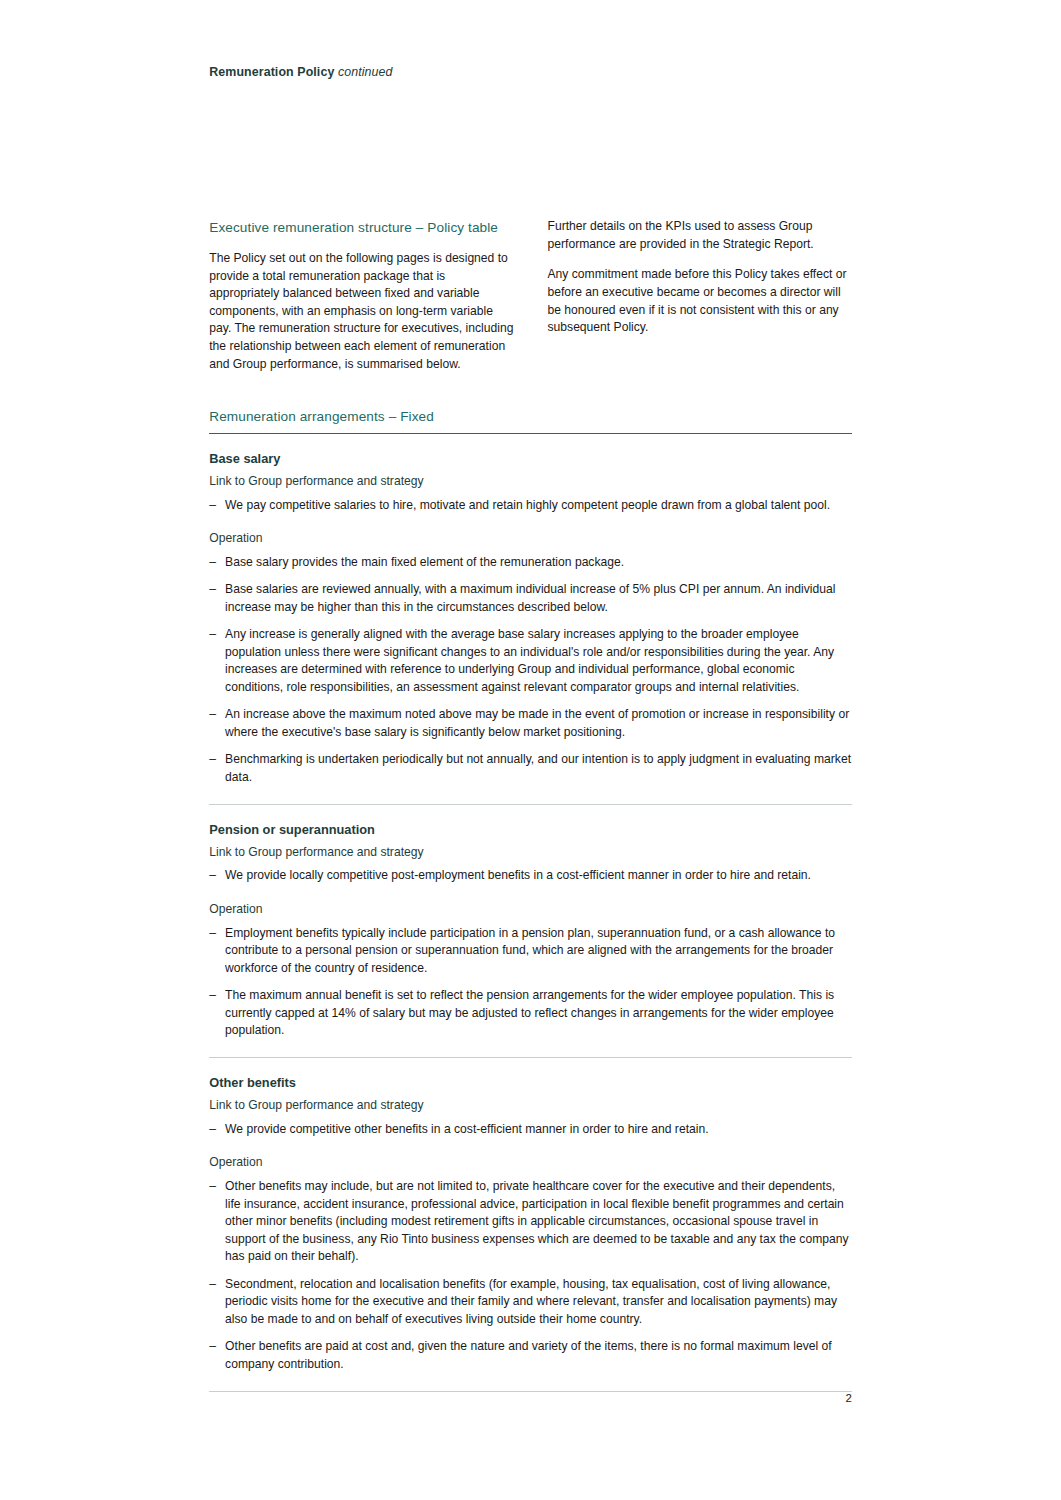Remuneration Policy continued
Executive remuneration structure – Policy table
The Policy set out on the following pages is designed to provide a total remuneration package that is appropriately balanced between fixed and variable components, with an emphasis on long-term variable pay. The remuneration structure for executives, including the relationship between each element of remuneration and Group performance, is summarised below.
Further details on the KPIs used to assess Group performance are provided in the Strategic Report.
Any commitment made before this Policy takes effect or before an executive became or becomes a director will be honoured even if it is not consistent with this or any subsequent Policy.
Remuneration arrangements – Fixed
Base salary
Link to Group performance and strategy
We pay competitive salaries to hire, motivate and retain highly competent people drawn from a global talent pool.
Operation
Base salary provides the main fixed element of the remuneration package.
Base salaries are reviewed annually, with a maximum individual increase of 5% plus CPI per annum. An individual increase may be higher than this in the circumstances described below.
Any increase is generally aligned with the average base salary increases applying to the broader employee population unless there were significant changes to an individual's role and/or responsibilities during the year. Any increases are determined with reference to underlying Group and individual performance, global economic conditions, role responsibilities, an assessment against relevant comparator groups and internal relativities.
An increase above the maximum noted above may be made in the event of promotion or increase in responsibility or where the executive's base salary is significantly below market positioning.
Benchmarking is undertaken periodically but not annually, and our intention is to apply judgment in evaluating market data.
Pension or superannuation
Link to Group performance and strategy
We provide locally competitive post-employment benefits in a cost-efficient manner in order to hire and retain.
Operation
Employment benefits typically include participation in a pension plan, superannuation fund, or a cash allowance to contribute to a personal pension or superannuation fund, which are aligned with the arrangements for the broader workforce of the country of residence.
The maximum annual benefit is set to reflect the pension arrangements for the wider employee population. This is currently capped at 14% of salary but may be adjusted to reflect changes in arrangements for the wider employee population.
Other benefits
Link to Group performance and strategy
We provide competitive other benefits in a cost-efficient manner in order to hire and retain.
Operation
Other benefits may include, but are not limited to, private healthcare cover for the executive and their dependents, life insurance, accident insurance, professional advice, participation in local flexible benefit programmes and certain other minor benefits (including modest retirement gifts in applicable circumstances, occasional spouse travel in support of the business, any Rio Tinto business expenses which are deemed to be taxable and any tax the company has paid on their behalf).
Secondment, relocation and localisation benefits (for example, housing, tax equalisation, cost of living allowance, periodic visits home for the executive and their family and where relevant, transfer and localisation payments) may also be made to and on behalf of executives living outside their home country.
Other benefits are paid at cost and, given the nature and variety of the items, there is no formal maximum level of company contribution.
2